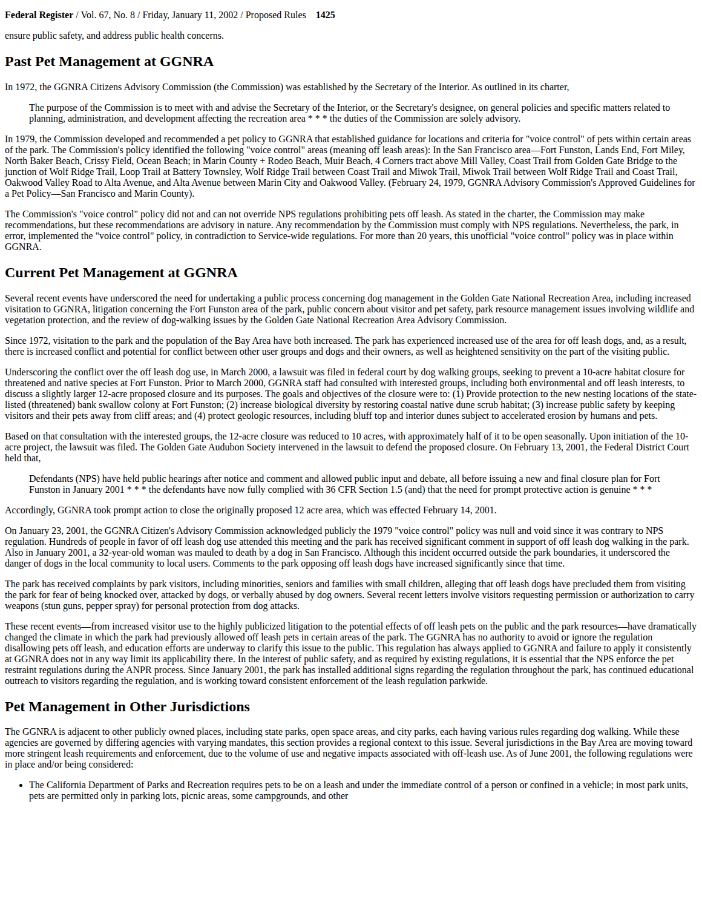Federal Register / Vol. 67, No. 8 / Friday, January 11, 2002 / Proposed Rules 1425
ensure public safety, and address public health concerns.
Past Pet Management at GGNRA
In 1972, the GGNRA Citizens Advisory Commission (the Commission) was established by the Secretary of the Interior. As outlined in its charter,
The purpose of the Commission is to meet with and advise the Secretary of the Interior, or the Secretary's designee, on general policies and specific matters related to planning, administration, and development affecting the recreation area * * * the duties of the Commission are solely advisory.
In 1979, the Commission developed and recommended a pet policy to GGNRA that established guidance for locations and criteria for "voice control" of pets within certain areas of the park. The Commission's policy identified the following "voice control" areas (meaning off leash areas): In the San Francisco area—Fort Funston, Lands End, Fort Miley, North Baker Beach, Crissy Field, Ocean Beach; in Marin County + Rodeo Beach, Muir Beach, 4 Corners tract above Mill Valley, Coast Trail from Golden Gate Bridge to the junction of Wolf Ridge Trail, Loop Trail at Battery Townsley, Wolf Ridge Trail between Coast Trail and Miwok Trail, Miwok Trail between Wolf Ridge Trail and Coast Trail, Oakwood Valley Road to Alta Avenue, and Alta Avenue between Marin City and Oakwood Valley. (February 24, 1979, GGNRA Advisory Commission's Approved Guidelines for a Pet Policy—San Francisco and Marin County).
The Commission's "voice control" policy did not and can not override NPS regulations prohibiting pets off leash. As stated in the charter, the Commission may make recommendations, but these recommendations are advisory in nature. Any recommendation by the Commission must comply with NPS regulations. Nevertheless, the park, in error, implemented the "voice control" policy, in contradiction to Service-wide regulations. For more than 20 years, this unofficial "voice control" policy was in place within GGNRA.
Current Pet Management at GGNRA
Several recent events have underscored the need for undertaking a public process concerning dog management in the Golden Gate National Recreation Area, including increased visitation to GGNRA, litigation concerning the Fort Funston area of the park, public concern about visitor and pet safety, park resource management issues involving wildlife and vegetation protection, and the review of dog-walking issues by the Golden Gate National Recreation Area Advisory Commission.
Since 1972, visitation to the park and the population of the Bay Area have both increased. The park has experienced increased use of the area for off leash dogs, and, as a result, there is increased conflict and potential for conflict between other user groups and dogs and their owners, as well as heightened sensitivity on the part of the visiting public.
Underscoring the conflict over the off leash dog use, in March 2000, a lawsuit was filed in federal court by dog walking groups, seeking to prevent a 10-acre habitat closure for threatened and native species at Fort Funston. Prior to March 2000, GGNRA staff had consulted with interested groups, including both environmental and off leash interests, to discuss a slightly larger 12-acre proposed closure and its purposes. The goals and objectives of the closure were to: (1) Provide protection to the new nesting locations of the state-listed (threatened) bank swallow colony at Fort Funston; (2) increase biological diversity by restoring coastal native dune scrub habitat; (3) increase public safety by keeping visitors and their pets away from cliff areas; and (4) protect geologic resources, including bluff top and interior dunes subject to accelerated erosion by humans and pets.
Based on that consultation with the interested groups, the 12-acre closure was reduced to 10 acres, with approximately half of it to be open seasonally. Upon initiation of the 10-acre project, the lawsuit was filed. The Golden Gate Audubon Society intervened in the lawsuit to defend the proposed closure. On February 13, 2001, the Federal District Court held that,
Defendants (NPS) have held public hearings after notice and comment and allowed public input and debate, all before issuing a new and final closure plan for Fort Funston in January 2001 * * * the defendants have now fully complied with 36 CFR Section 1.5 (and) that the need for prompt protective action is genuine * * *
Accordingly, GGNRA took prompt action to close the originally proposed 12 acre area, which was effected February 14, 2001.
On January 23, 2001, the GGNRA Citizen's Advisory Commission acknowledged publicly the 1979 "voice control" policy was null and void since it was contrary to NPS regulation. Hundreds of people in favor of off leash dog use attended this meeting and the park has received significant comment in support of off leash dog walking in the park. Also in January 2001, a 32-year-old woman was mauled to death by a dog in San Francisco. Although this incident occurred outside the park boundaries, it underscored the danger of dogs in the local community to local users. Comments to the park opposing off leash dogs have increased significantly since that time.
The park has received complaints by park visitors, including minorities, seniors and families with small children, alleging that off leash dogs have precluded them from visiting the park for fear of being knocked over, attacked by dogs, or verbally abused by dog owners. Several recent letters involve visitors requesting permission or authorization to carry weapons (stun guns, pepper spray) for personal protection from dog attacks.
These recent events—from increased visitor use to the highly publicized litigation to the potential effects of off leash pets on the public and the park resources—have dramatically changed the climate in which the park had previously allowed off leash pets in certain areas of the park. The GGNRA has no authority to avoid or ignore the regulation disallowing pets off leash, and education efforts are underway to clarify this issue to the public. This regulation has always applied to GGNRA and failure to apply it consistently at GGNRA does not in any way limit its applicability there. In the interest of public safety, and as required by existing regulations, it is essential that the NPS enforce the pet restraint regulations during the ANPR process. Since January 2001, the park has installed additional signs regarding the regulation throughout the park, has continued educational outreach to visitors regarding the regulation, and is working toward consistent enforcement of the leash regulation parkwide.
Pet Management in Other Jurisdictions
The GGNRA is adjacent to other publicly owned places, including state parks, open space areas, and city parks, each having various rules regarding dog walking. While these agencies are governed by differing agencies with varying mandates, this section provides a regional context to this issue. Several jurisdictions in the Bay Area are moving toward more stringent leash requirements and enforcement, due to the volume of use and negative impacts associated with off-leash use. As of June 2001, the following regulations were in place and/or being considered:
The California Department of Parks and Recreation requires pets to be on a leash and under the immediate control of a person or confined in a vehicle; in most park units, pets are permitted only in parking lots, picnic areas, some campgrounds, and other